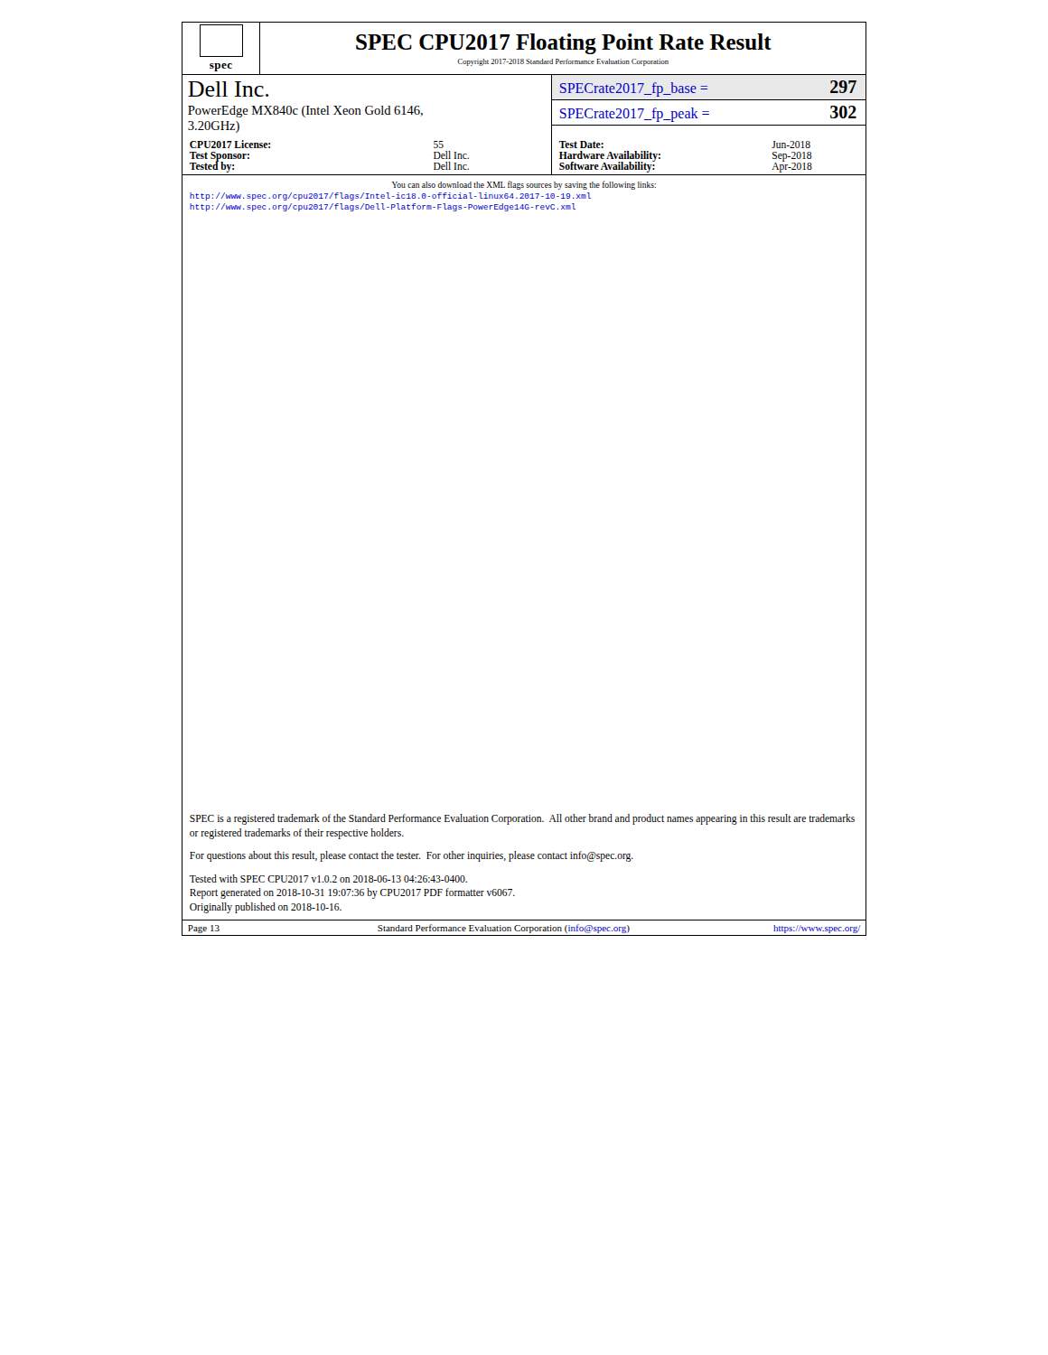spec
SPEC CPU2017 Floating Point Rate Result
Copyright 2017-2018 Standard Performance Evaluation Corporation
Dell Inc.
PowerEdge MX840c (Intel Xeon Gold 6146,
3.20GHz)
SPECrate2017_fp_base =
297
SPECrate2017_fp_peak =
302
| CPU2017 License: | 55 |
| Test Sponsor: | Dell Inc. |
| Tested by: | Dell Inc. |
| Test Date: | Jun-2018 |
| Hardware Availability: | Sep-2018 |
| Software Availability: | Apr-2018 |
You can also download the XML flags sources by saving the following links:
http://www.spec.org/cpu2017/flags/Intel-ic18.0-official-linux64.2017-10-19.xml
http://www.spec.org/cpu2017/flags/Dell-Platform-Flags-PowerEdge14G-revC.xml
SPEC is a registered trademark of the Standard Performance Evaluation Corporation. All other brand and product names appearing in this result are trademarks or registered trademarks of their respective holders.
For questions about this result, please contact the tester. For other inquiries, please contact info@spec.org.
Tested with SPEC CPU2017 v1.0.2 on 2018-06-13 04:26:43-0400.
Report generated on 2018-10-31 19:07:36 by CPU2017 PDF formatter v6067.
Originally published on 2018-10-16.
Page 13
Standard Performance Evaluation Corporation (info@spec.org)
https://www.spec.org/